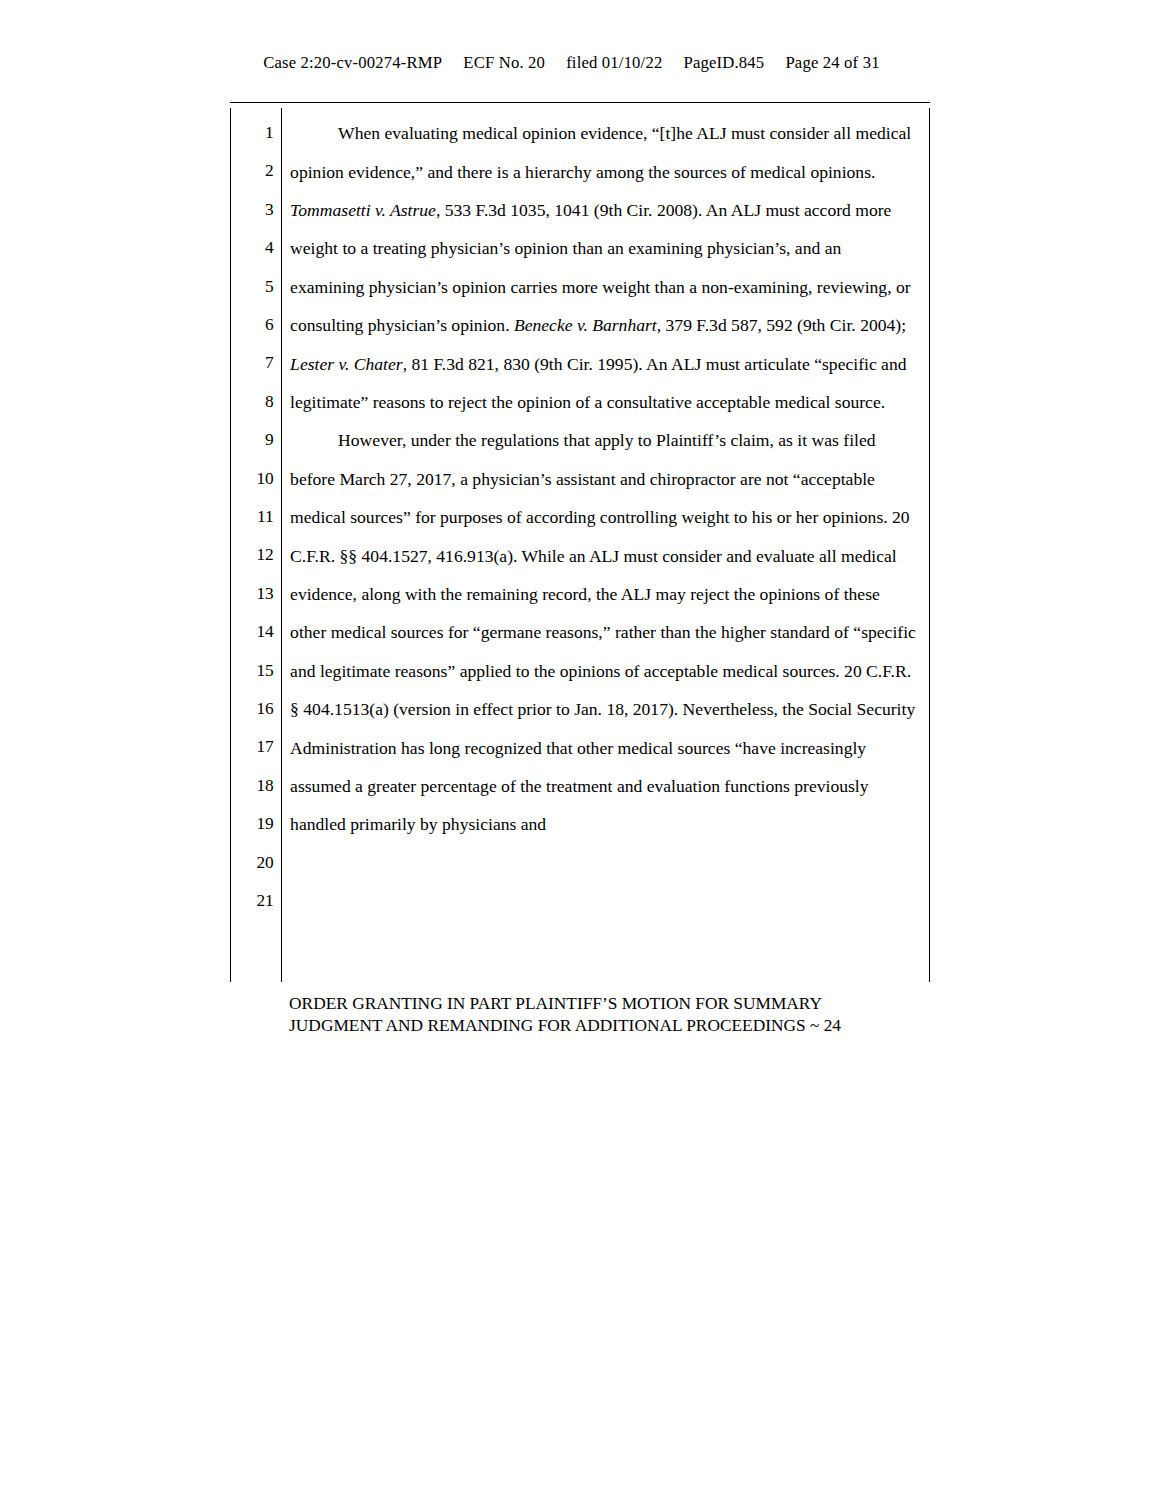Case 2:20-cv-00274-RMP ECF No. 20 filed 01/10/22 PageID.845 Page 24 of 31
1
2
3
4
5
6
7
8
9
10
11
12
13
14
15
16
17
18
19
20
21
When evaluating medical opinion evidence, “[t]he ALJ must consider all medical opinion evidence,” and there is a hierarchy among the sources of medical opinions. Tommasetti v. Astrue, 533 F.3d 1035, 1041 (9th Cir. 2008). An ALJ must accord more weight to a treating physician’s opinion than an examining physician’s, and an examining physician’s opinion carries more weight than a non-examining, reviewing, or consulting physician’s opinion. Benecke v. Barnhart, 379 F.3d 587, 592 (9th Cir. 2004); Lester v. Chater, 81 F.3d 821, 830 (9th Cir. 1995). An ALJ must articulate “specific and legitimate” reasons to reject the opinion of a consultative acceptable medical source.
However, under the regulations that apply to Plaintiff’s claim, as it was filed before March 27, 2017, a physician’s assistant and chiropractor are not “acceptable medical sources” for purposes of according controlling weight to his or her opinions. 20 C.F.R. §§ 404.1527, 416.913(a). While an ALJ must consider and evaluate all medical evidence, along with the remaining record, the ALJ may reject the opinions of these other medical sources for “germane reasons,” rather than the higher standard of “specific and legitimate reasons” applied to the opinions of acceptable medical sources. 20 C.F.R. § 404.1513(a) (version in effect prior to Jan. 18, 2017). Nevertheless, the Social Security Administration has long recognized that other medical sources “have increasingly assumed a greater percentage of the treatment and evaluation functions previously handled primarily by physicians and
ORDER GRANTING IN PART PLAINTIFF’S MOTION FOR SUMMARY
JUDGMENT AND REMANDING FOR ADDITIONAL PROCEEDINGS ~ 24